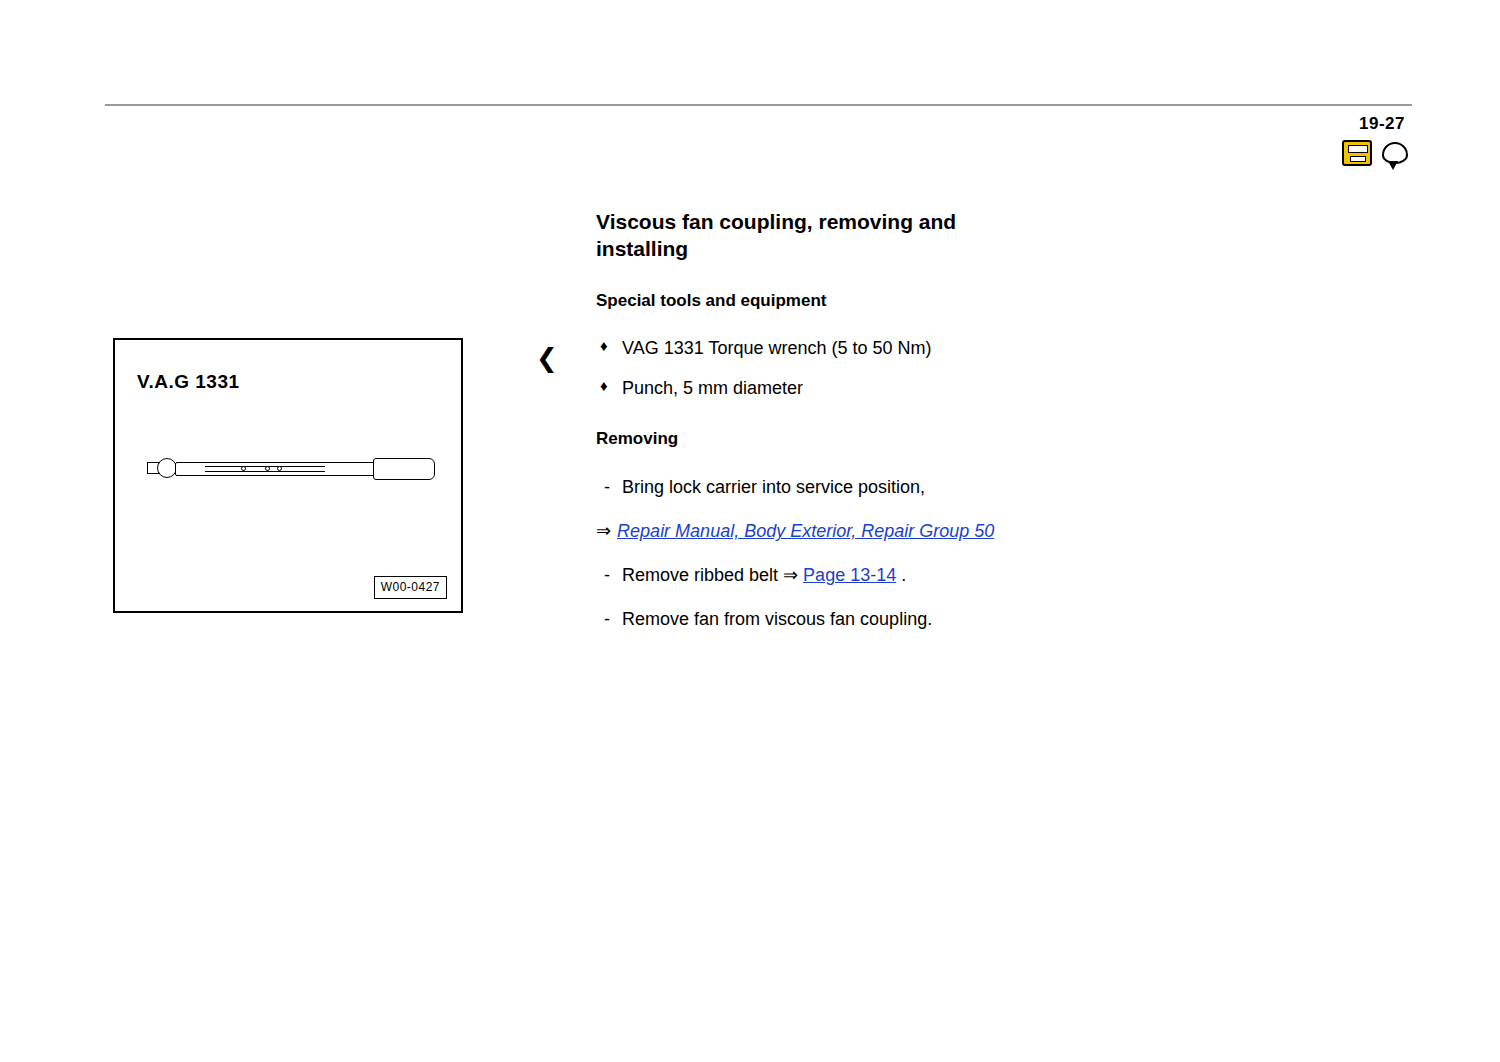19-27
V.A.G 1331
W00-0427
❮
Viscous fan coupling, removing and
installing
Special tools and equipment
VAG 1331 Torque wrench (5 to 50 Nm)
Punch, 5 mm diameter
Removing
Bring lock carrier into service position,
⇒Repair Manual, Body Exterior, Repair Group 50
Remove ribbed belt ⇒ Page 13-14 .
Remove fan from viscous fan coupling.